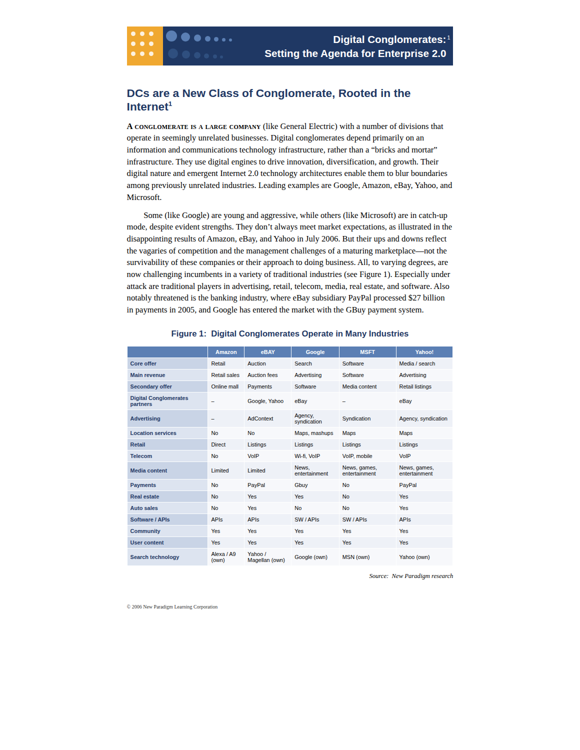Digital Conglomerates:
Setting the Agenda for Enterprise 2.0
1
DCs are a New Class of Conglomerate, Rooted in the Internet1
A conglomerate is a large company (like General Electric) with a number of divisions that operate in seemingly unrelated businesses. Digital conglomerates depend primarily on an information and communications technology infrastructure, rather than a “bricks and mortar” infrastructure. They use digital engines to drive innovation, diversification, and growth. Their digital nature and emergent Internet 2.0 technology architectures enable them to blur boundaries among previously unrelated industries. Leading examples are Google, Amazon, eBay, Yahoo, and Microsoft.
Some (like Google) are young and aggressive, while others (like Microsoft) are in catch-up mode, despite evident strengths. They don’t always meet market expectations, as illustrated in the disappointing results of Amazon, eBay, and Yahoo in July 2006. But their ups and downs reflect the vagaries of competition and the management challenges of a maturing marketplace—not the survivability of these companies or their approach to doing business. All, to varying degrees, are now challenging incumbents in a variety of traditional industries (see Figure 1). Especially under attack are traditional players in advertising, retail, telecom, media, real estate, and software. Also notably threatened is the banking industry, where eBay subsidiary PayPal processed $27 billion in payments in 2005, and Google has entered the market with the GBuy payment system.
Figure 1: Digital Conglomerates Operate in Many Industries
| | Amazon | eBAY | Google | MSFT | Yahoo! |
| --- | --- | --- | --- | --- | --- |
| Core offer | Retail | Auction | Search | Software | Media / search |
| Main revenue | Retail sales | Auction fees | Advertising | Software | Advertising |
| Secondary offer | Online mall | Payments | Software | Media content | Retail listings |
| Digital Conglomerates partners | – | Google, Yahoo | eBay | – | eBay |
| Advertising | – | AdContext | Agency, syndication | Syndication | Agency, syndication |
| Location services | No | No | Maps, mashups | Maps | Maps |
| Retail | Direct | Listings | Listings | Listings | Listings |
| Telecom | No | VoIP | Wi-fi, VoIP | VoIP, mobile | VoIP |
| Media content | Limited | Limited | News, entertainment | News, games, entertainment | News, games, entertainment |
| Payments | No | PayPal | Gbuy | No | PayPal |
| Real estate | No | Yes | Yes | No | Yes |
| Auto sales | No | Yes | No | No | Yes |
| Software / APIs | APIs | APIs | SW / APIs | SW / APIs | APIs |
| Community | Yes | Yes | Yes | Yes | Yes |
| User content | Yes | Yes | Yes | Yes | Yes |
| Search technology | Alexa / A9 (own) | Yahoo / Magellan (own) | Google (own) | MSN (own) | Yahoo (own) |
Source: New Paradigm research
© 2006 New Paradigm Learning Corporation